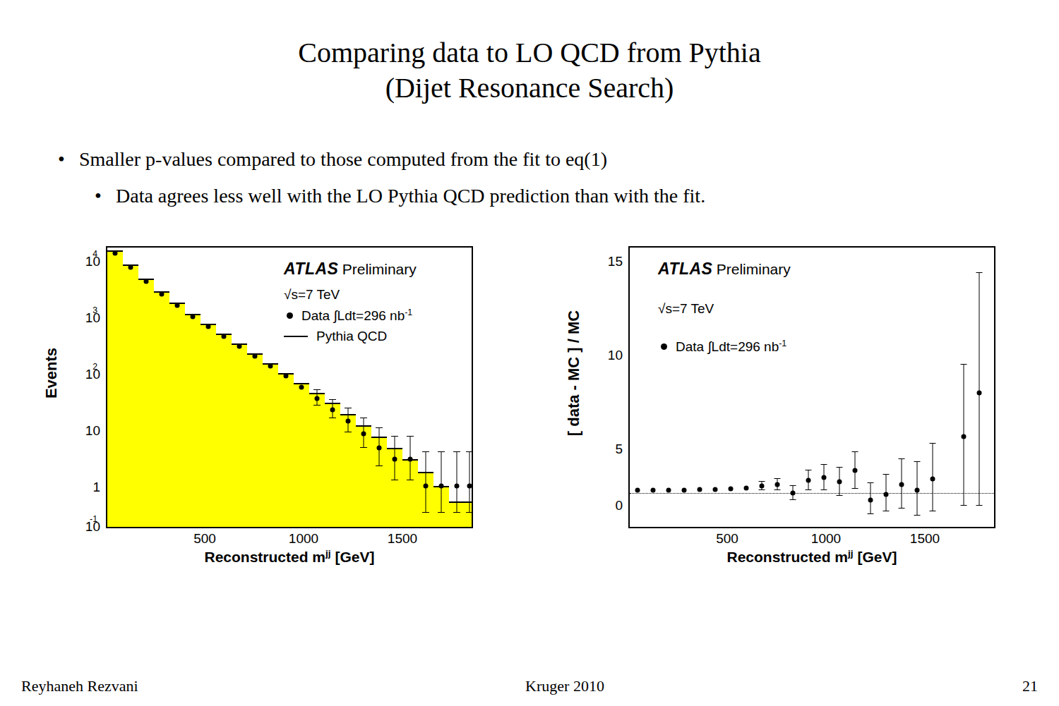Comparing data to LO QCD from Pythia
(Dijet Resonance Search)
Smaller p-values compared to those computed from the fit to eq(1)
Data agrees less well with the LO Pythia QCD prediction than with the fit.
Events
104 103 102 10 1 10-1
ATLAS Preliminary
√s=7 TeV
Data ∫Ldt=296 nb-1
Pythia QCD
500 1000 1500
Reconstructed mjj [GeV]
[ data - MC ] / MC
15 10 5 0
ATLAS Preliminary
√s=7 TeV
Data ∫Ldt=296 nb-1
500 1000 1500
Reconstructed mjj [GeV]
Reyhaneh Rezvani
Kruger 2010
21